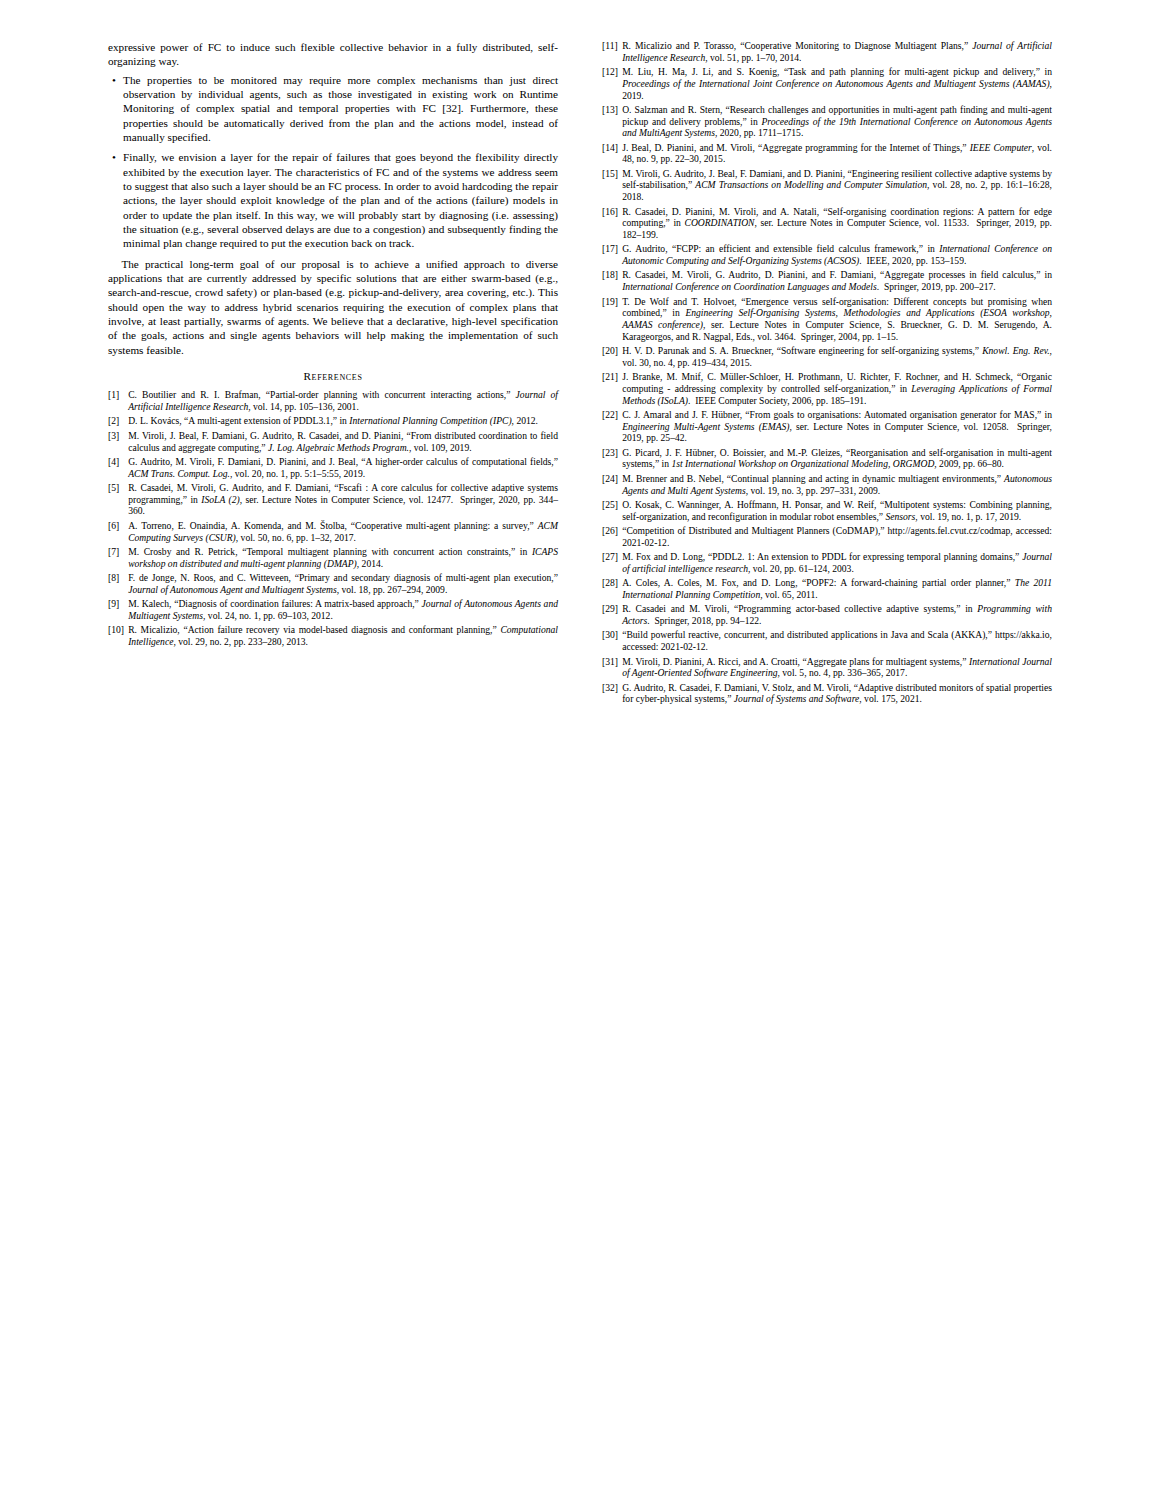expressive power of FC to induce such flexible collective behavior in a fully distributed, self-organizing way.
The properties to be monitored may require more complex mechanisms than just direct observation by individual agents, such as those investigated in existing work on Runtime Monitoring of complex spatial and temporal properties with FC [32]. Furthermore, these properties should be automatically derived from the plan and the actions model, instead of manually specified.
Finally, we envision a layer for the repair of failures that goes beyond the flexibility directly exhibited by the execution layer. The characteristics of FC and of the systems we address seem to suggest that also such a layer should be an FC process. In order to avoid hardcoding the repair actions, the layer should exploit knowledge of the plan and of the actions (failure) models in order to update the plan itself. In this way, we will probably start by diagnosing (i.e. assessing) the situation (e.g., several observed delays are due to a congestion) and subsequently finding the minimal plan change required to put the execution back on track.
The practical long-term goal of our proposal is to achieve a unified approach to diverse applications that are currently addressed by specific solutions that are either swarm-based (e.g., search-and-rescue, crowd safety) or plan-based (e.g. pickup-and-delivery, area covering, etc.). This should open the way to address hybrid scenarios requiring the execution of complex plans that involve, at least partially, swarms of agents. We believe that a declarative, high-level specification of the goals, actions and single agents behaviors will help making the implementation of such systems feasible.
References
C. Boutilier and R. I. Brafman, “Partial-order planning with concurrent interacting actions,” Journal of Artificial Intelligence Research, vol. 14, pp. 105–136, 2001.
D. L. Kovács, “A multi-agent extension of PDDL3.1,” in International Planning Competition (IPC), 2012.
M. Viroli, J. Beal, F. Damiani, G. Audrito, R. Casadei, and D. Pianini, “From distributed coordination to field calculus and aggregate computing,” J. Log. Algebraic Methods Program., vol. 109, 2019.
G. Audrito, M. Viroli, F. Damiani, D. Pianini, and J. Beal, “A higher-order calculus of computational fields,” ACM Trans. Comput. Log., vol. 20, no. 1, pp. 5:1–5:55, 2019.
R. Casadei, M. Viroli, G. Audrito, and F. Damiani, “Fscafi : A core calculus for collective adaptive systems programming,” in ISoLA (2), ser. Lecture Notes in Computer Science, vol. 12477. Springer, 2020, pp. 344–360.
A. Torreno, E. Onaindia, A. Komenda, and M. Štolba, “Cooperative multi-agent planning: a survey,” ACM Computing Surveys (CSUR), vol. 50, no. 6, pp. 1–32, 2017.
M. Crosby and R. Petrick, “Temporal multiagent planning with concurrent action constraints,” in ICAPS workshop on distributed and multi-agent planning (DMAP), 2014.
F. de Jonge, N. Roos, and C. Witteveen, “Primary and secondary diagnosis of multi-agent plan execution,” Journal of Autonomous Agent and Multiagent Systems, vol. 18, pp. 267–294, 2009.
M. Kalech, “Diagnosis of coordination failures: A matrix-based approach,” Journal of Autonomous Agents and Multiagent Systems, vol. 24, no. 1, pp. 69–103, 2012.
R. Micalizio, “Action failure recovery via model-based diagnosis and conformant planning,” Computational Intelligence, vol. 29, no. 2, pp. 233–280, 2013.
R. Micalizio and P. Torasso, “Cooperative Monitoring to Diagnose Multiagent Plans,” Journal of Artificial Intelligence Research, vol. 51, pp. 1–70, 2014.
M. Liu, H. Ma, J. Li, and S. Koenig, “Task and path planning for multi-agent pickup and delivery,” in Proceedings of the International Joint Conference on Autonomous Agents and Multiagent Systems (AAMAS), 2019.
O. Salzman and R. Stern, “Research challenges and opportunities in multi-agent path finding and multi-agent pickup and delivery problems,” in Proceedings of the 19th International Conference on Autonomous Agents and MultiAgent Systems, 2020, pp. 1711–1715.
J. Beal, D. Pianini, and M. Viroli, “Aggregate programming for the Internet of Things,” IEEE Computer, vol. 48, no. 9, pp. 22–30, 2015.
M. Viroli, G. Audrito, J. Beal, F. Damiani, and D. Pianini, “Engineering resilient collective adaptive systems by self-stabilisation,” ACM Transactions on Modelling and Computer Simulation, vol. 28, no. 2, pp. 16:1–16:28, 2018.
R. Casadei, D. Pianini, M. Viroli, and A. Natali, “Self-organising coordination regions: A pattern for edge computing,” in COORDINATION, ser. Lecture Notes in Computer Science, vol. 11533. Springer, 2019, pp. 182–199.
G. Audrito, “FCPP: an efficient and extensible field calculus framework,” in International Conference on Autonomic Computing and Self-Organizing Systems (ACSOS). IEEE, 2020, pp. 153–159.
R. Casadei, M. Viroli, G. Audrito, D. Pianini, and F. Damiani, “Aggregate processes in field calculus,” in International Conference on Coordination Languages and Models. Springer, 2019, pp. 200–217.
T. De Wolf and T. Holvoet, “Emergence versus self-organisation: Different concepts but promising when combined,” in Engineering Self-Organising Systems, Methodologies and Applications (ESOA workshop, AAMAS conference), ser. Lecture Notes in Computer Science, S. Brueckner, G. D. M. Serugendo, A. Karageorgos, and R. Nagpal, Eds., vol. 3464. Springer, 2004, pp. 1–15.
H. V. D. Parunak and S. A. Brueckner, “Software engineering for self-organizing systems,” Knowl. Eng. Rev., vol. 30, no. 4, pp. 419–434, 2015.
J. Branke, M. Mnif, C. Müller-Schloer, H. Prothmann, U. Richter, F. Rochner, and H. Schmeck, “Organic computing - addressing complexity by controlled self-organization,” in Leveraging Applications of Formal Methods (ISoLA). IEEE Computer Society, 2006, pp. 185–191.
C. J. Amaral and J. F. Hübner, “From goals to organisations: Automated organisation generator for MAS,” in Engineering Multi-Agent Systems (EMAS), ser. Lecture Notes in Computer Science, vol. 12058. Springer, 2019, pp. 25–42.
G. Picard, J. F. Hübner, O. Boissier, and M.-P. Gleizes, “Reorganisation and self-organisation in multi-agent systems,” in 1st International Workshop on Organizational Modeling, ORGMOD, 2009, pp. 66–80.
M. Brenner and B. Nebel, “Continual planning and acting in dynamic multiagent environments,” Autonomous Agents and Multi Agent Systems, vol. 19, no. 3, pp. 297–331, 2009.
O. Kosak, C. Wanninger, A. Hoffmann, H. Ponsar, and W. Reif, “Multipotent systems: Combining planning, self-organization, and reconfiguration in modular robot ensembles,” Sensors, vol. 19, no. 1, p. 17, 2019.
“Competition of Distributed and Multiagent Planners (CoDMAP),” http://agents.fel.cvut.cz/codmap, accessed: 2021-02-12.
M. Fox and D. Long, “PDDL2. 1: An extension to PDDL for expressing temporal planning domains,” Journal of artificial intelligence research, vol. 20, pp. 61–124, 2003.
A. Coles, A. Coles, M. Fox, and D. Long, “POPF2: A forward-chaining partial order planner,” The 2011 International Planning Competition, vol. 65, 2011.
R. Casadei and M. Viroli, “Programming actor-based collective adaptive systems,” in Programming with Actors. Springer, 2018, pp. 94–122.
“Build powerful reactive, concurrent, and distributed applications in Java and Scala (AKKA),” https://akka.io, accessed: 2021-02-12.
M. Viroli, D. Pianini, A. Ricci, and A. Croatti, “Aggregate plans for multiagent systems,” International Journal of Agent-Oriented Software Engineering, vol. 5, no. 4, pp. 336–365, 2017.
G. Audrito, R. Casadei, F. Damiani, V. Stolz, and M. Viroli, “Adaptive distributed monitors of spatial properties for cyber-physical systems,” Journal of Systems and Software, vol. 175, 2021.